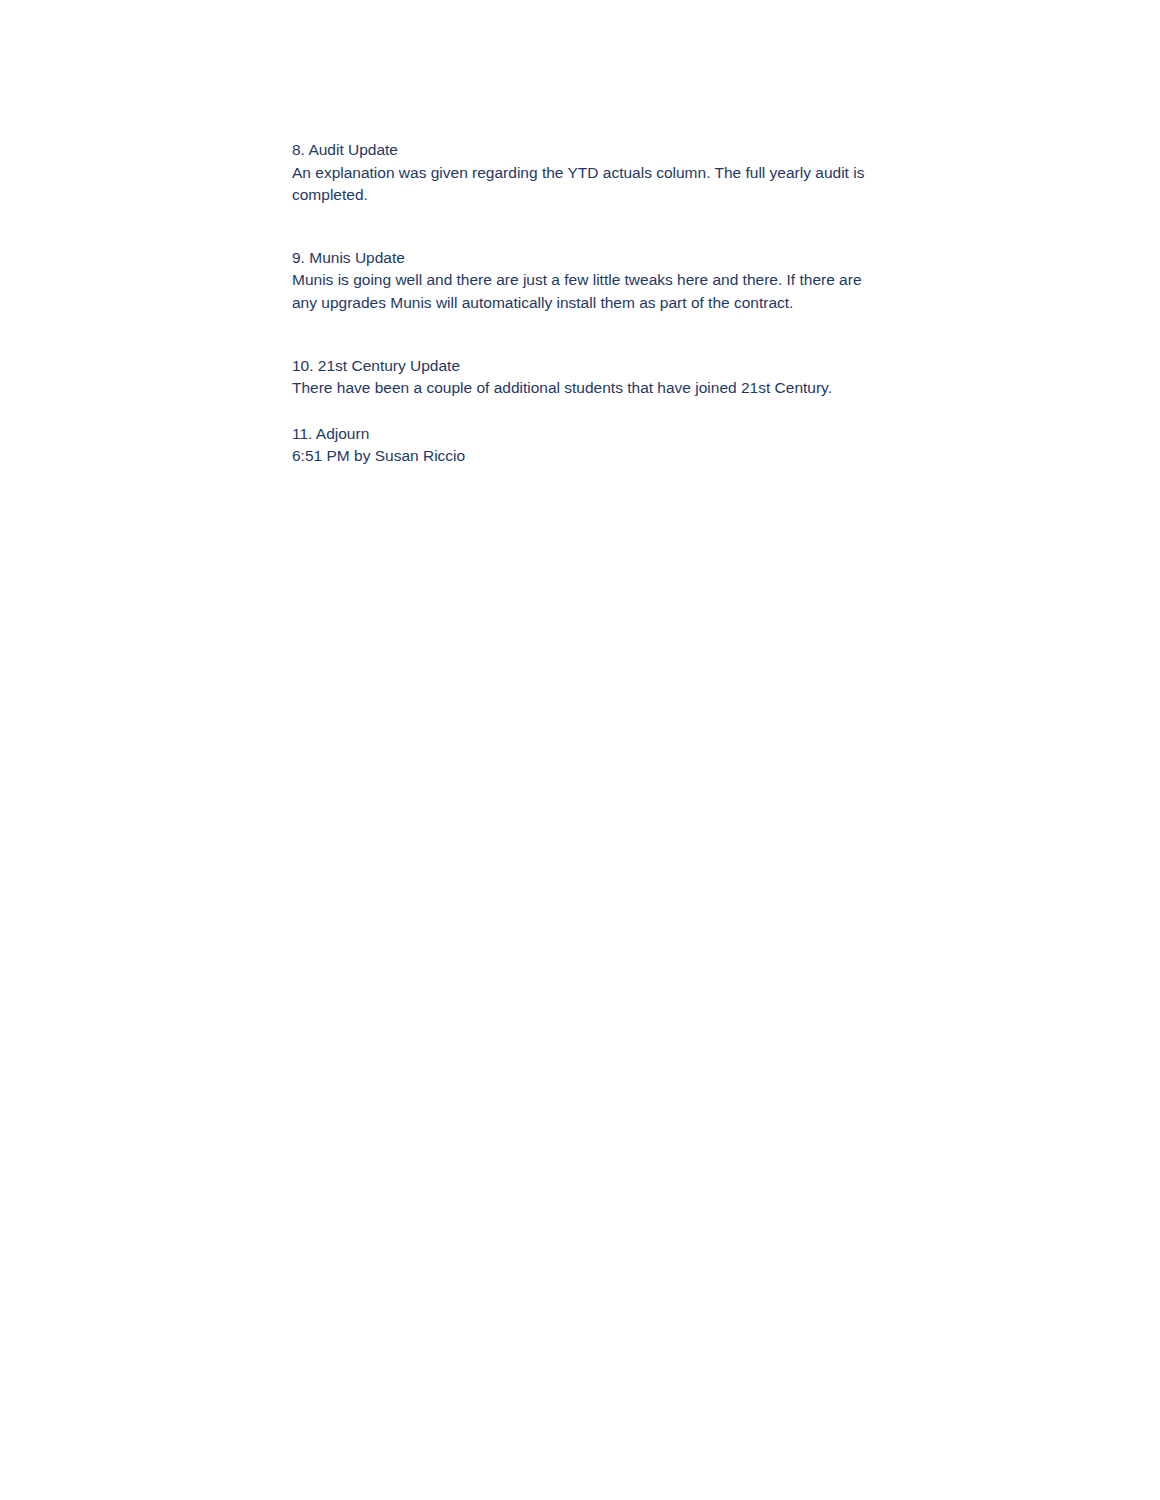8. Audit Update
An explanation was given regarding the YTD actuals column. The full yearly audit is completed.
9. Munis Update
Munis is going well and there are just a few little tweaks here and there. If there are any upgrades Munis will automatically install them as part of the contract.
10. 21st Century Update
There have been a couple of additional students that have joined 21st Century.
11. Adjourn
6:51 PM by Susan Riccio